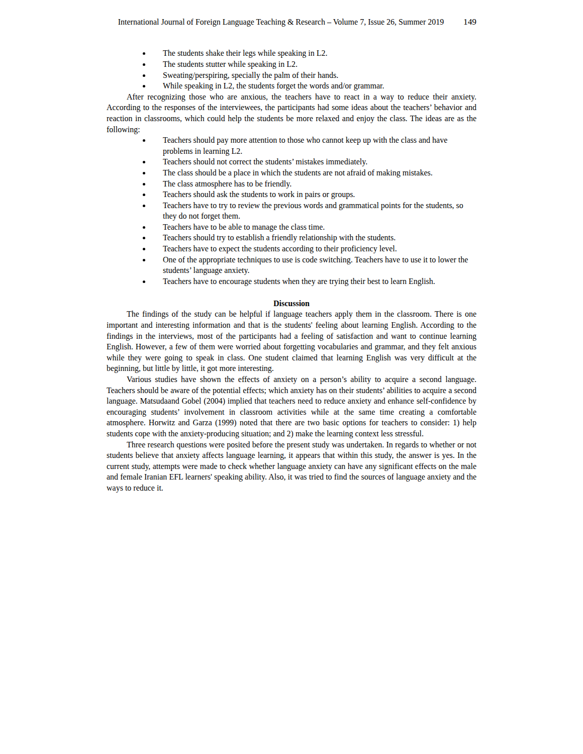International Journal of Foreign Language Teaching & Research – Volume 7, Issue 26, Summer 2019
149
The students shake their legs while speaking in L2.
The students stutter while speaking in L2.
Sweating/perspiring, specially the palm of their hands.
While speaking in L2, the students forget the words and/or grammar.
After recognizing those who are anxious, the teachers have to react in a way to reduce their anxiety. According to the responses of the interviewees, the participants had some ideas about the teachers’ behavior and reaction in classrooms, which could help the students be more relaxed and enjoy the class. The ideas are as the following:
Teachers should pay more attention to those who cannot keep up with the class and have problems in learning L2.
Teachers should not correct the students’ mistakes immediately.
The class should be a place in which the students are not afraid of making mistakes.
The class atmosphere has to be friendly.
Teachers should ask the students to work in pairs or groups.
Teachers have to try to review the previous words and grammatical points for the students, so they do not forget them.
Teachers have to be able to manage the class time.
Teachers should try to establish a friendly relationship with the students.
Teachers have to expect the students according to their proficiency level.
One of the appropriate techniques to use is code switching. Teachers have to use it to lower the students’ language anxiety.
Teachers have to encourage students when they are trying their best to learn English.
Discussion
The findings of the study can be helpful if language teachers apply them in the classroom. There is one important and interesting information and that is the students' feeling about learning English. According to the findings in the interviews, most of the participants had a feeling of satisfaction and want to continue learning English. However, a few of them were worried about forgetting vocabularies and grammar, and they felt anxious while they were going to speak in class. One student claimed that learning English was very difficult at the beginning, but little by little, it got more interesting.
Various studies have shown the effects of anxiety on a person’s ability to acquire a second language. Teachers should be aware of the potential effects; which anxiety has on their students’ abilities to acquire a second language. Matsudaand Gobel (2004) implied that teachers need to reduce anxiety and enhance self-confidence by encouraging students’ involvement in classroom activities while at the same time creating a comfortable atmosphere. Horwitz and Garza (1999) noted that there are two basic options for teachers to consider: 1) help students cope with the anxiety-producing situation; and 2) make the learning context less stressful.
Three research questions were posited before the present study was undertaken. In regards to whether or not students believe that anxiety affects language learning, it appears that within this study, the answer is yes. In the current study, attempts were made to check whether language anxiety can have any significant effects on the male and female Iranian EFL learners' speaking ability. Also, it was tried to find the sources of language anxiety and the ways to reduce it.